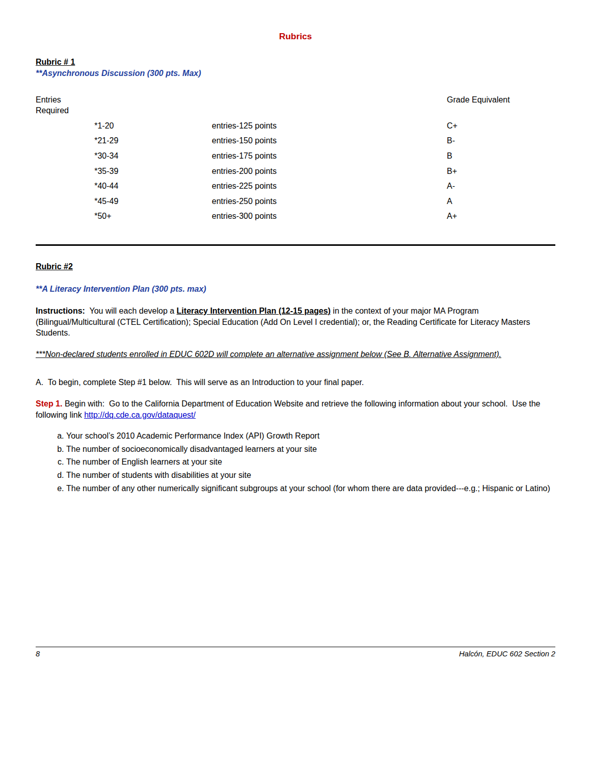Rubrics
Rubric # 1
**Asynchronous Discussion (300 pts. Max)
| Entries Required | | | Grade Equivalent |
| | *1-20 | entries-125 points | C+ |
| | *21-29 | entries-150 points | B- |
| | *30-34 | entries-175 points | B |
| | *35-39 | entries-200 points | B+ |
| | *40-44 | entries-225 points | A- |
| | *45-49 | entries-250 points | A |
| | *50+ | entries-300 points | A+ |
Rubric #2
**A Literacy Intervention Plan (300 pts. max)
Instructions: You will each develop a Literacy Intervention Plan (12-15 pages) in the context of your major MA Program (Bilingual/Multicultural (CTEL Certification); Special Education (Add On Level I credential); or, the Reading Certificate for Literacy Masters Students.
***Non-declared students enrolled in EDUC 602D will complete an alternative assignment below (See B. Alternative Assignment).
A. To begin, complete Step #1 below. This will serve as an Introduction to your final paper.
Step 1. Begin with: Go to the California Department of Education Website and retrieve the following information about your school. Use the following link http://dq.cde.ca.gov/dataquest/
Your school’s 2010 Academic Performance Index (API) Growth Report
The number of socioeconomically disadvantaged learners at your site
The number of English learners at your site
The number of students with disabilities at your site
The number of any other numerically significant subgroups at your school (for whom there are data provided---e.g.; Hispanic or Latino)
8 Halcón, EDUC 602 Section 2